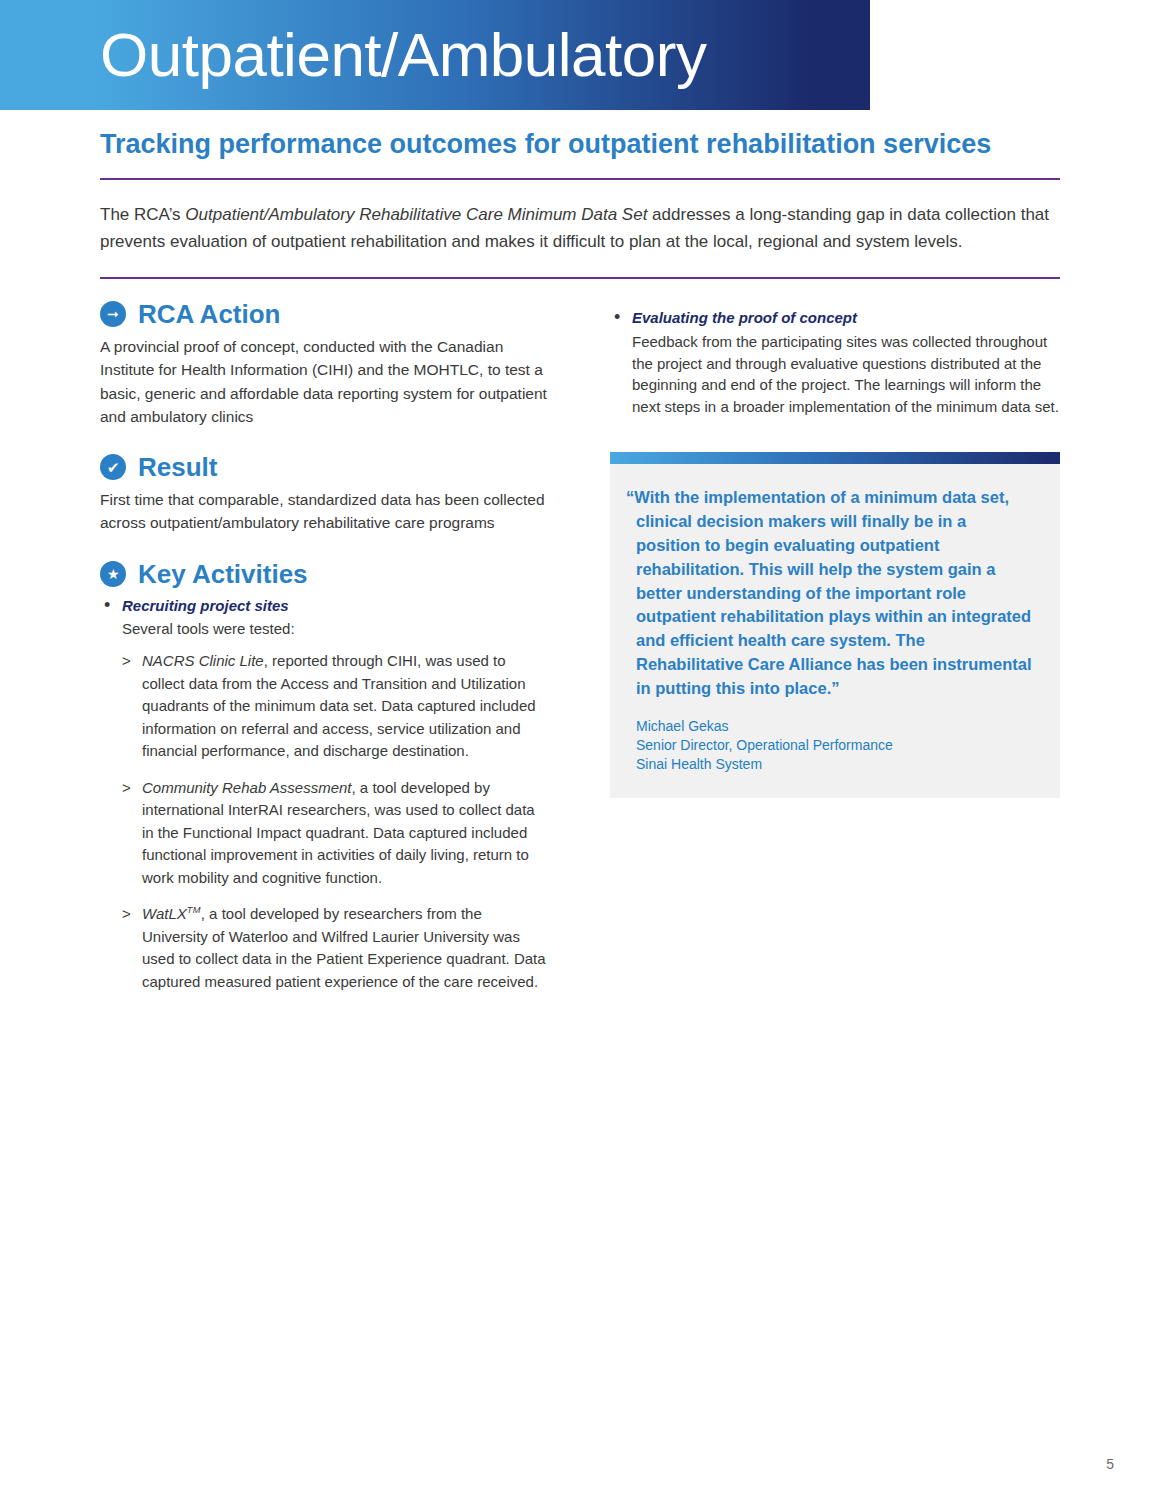Outpatient/Ambulatory
Tracking performance outcomes for outpatient rehabilitation services
The RCA’s Outpatient/Ambulatory Rehabilitative Care Minimum Data Set addresses a long-standing gap in data collection that prevents evaluation of outpatient rehabilitation and makes it difficult to plan at the local, regional and system levels.
➞
RCA Action
A provincial proof of concept, conducted with the Canadian Institute for Health Information (CIHI) and the MOHTLC, to test a basic, generic and affordable data reporting system for outpatient and ambulatory clinics
✔
Result
First time that comparable, standardized data has been collected across outpatient/ambulatory rehabilitative care programs
★
Key Activities
Recruiting project sites Several tools were tested:
NACRS Clinic Lite, reported through CIHI, was used to collect data from the Access and Transition and Utilization quadrants of the minimum data set. Data captured included information on referral and access, service utilization and financial performance, and discharge destination.
Community Rehab Assessment, a tool developed by international InterRAI researchers, was used to collect data in the Functional Impact quadrant. Data captured included functional improvement in activities of daily living, return to work mobility and cognitive function.
WatLXTM, a tool developed by researchers from the University of Waterloo and Wilfred Laurier University was used to collect data in the Patient Experience quadrant. Data captured measured patient experience of the care received.
Evaluating the proof of concept Feedback from the participating sites was collected throughout the project and through evaluative questions distributed at the beginning and end of the project. The learnings will inform the next steps in a broader implementation of the minimum data set.
“With the implementation of a minimum data set, clinical decision makers will finally be in a position to begin evaluating outpatient rehabilitation. This will help the system gain a better understanding of the important role outpatient rehabilitation plays within an integrated and efficient health care system. The Rehabilitative Care Alliance has been instrumental in putting this into place.”
Michael Gekas
Senior Director, Operational Performance
Sinai Health System
5